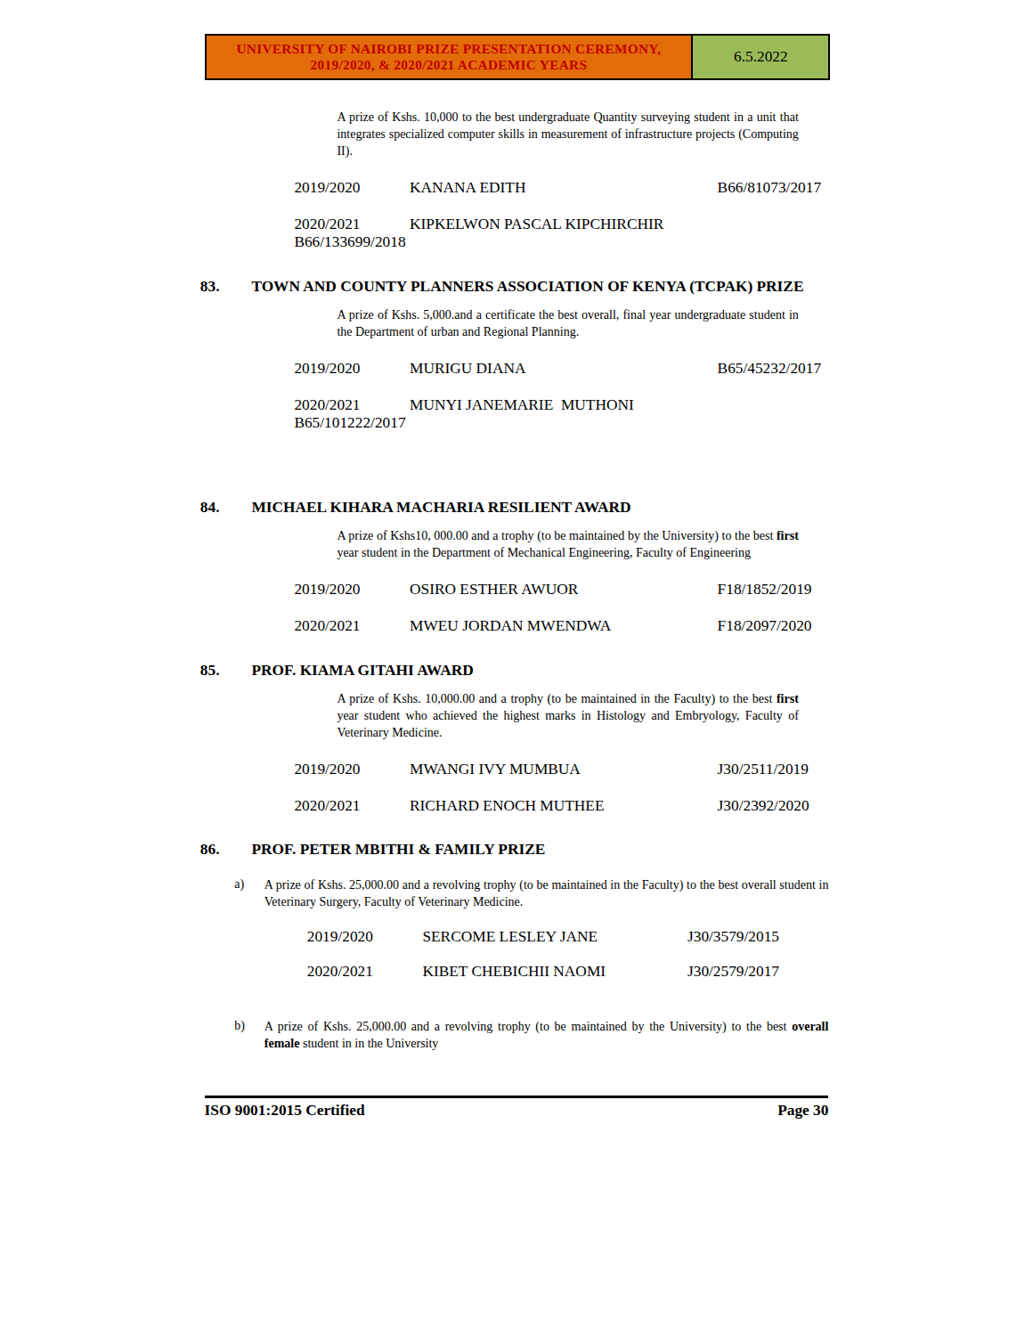UNIVERSITY OF NAIROBI PRIZE PRESENTATION CEREMONY,
2019/2020, & 2020/2021 ACADEMIC YEARS
6.5.2022
A prize of Kshs. 10,000 to the best undergraduate Quantity surveying student in a unit that integrates specialized computer skills in measurement of infrastructure projects (Computing II).
2019/2020 KANANA EDITH B66/81073/2017
2020/2021 KIPKELWON PASCAL KIPCHIRCHIR B66/133699/2018
83. TOWN AND COUNTY PLANNERS ASSOCIATION OF KENYA (TCPAK) PRIZE
A prize of Kshs. 5,000.and a certificate the best overall, final year undergraduate student in the Department of urban and Regional Planning.
2019/2020 MURIGU DIANA B65/45232/2017
2020/2021 MUNYI JANEMARIE MUTHONI B65/101222/2017
84. MICHAEL KIHARA MACHARIA RESILIENT AWARD
A prize of Kshs10, 000.00 and a trophy (to be maintained by the University) to the best first year student in the Department of Mechanical Engineering, Faculty of Engineering
2019/2020 OSIRO ESTHER AWUOR F18/1852/2019
2020/2021 MWEU JORDAN MWENDWA F18/2097/2020
85. PROF. KIAMA GITAHI AWARD
A prize of Kshs. 10,000.00 and a trophy (to be maintained in the Faculty) to the best first year student who achieved the highest marks in Histology and Embryology, Faculty of Veterinary Medicine.
2019/2020 MWANGI IVY MUMBUA J30/2511/2019
2020/2021 RICHARD ENOCH MUTHEE J30/2392/2020
86. PROF. PETER MBITHI & FAMILY PRIZE
a)
A prize of Kshs. 25,000.00 and a revolving trophy (to be maintained in the Faculty) to the best overall student in Veterinary Surgery, Faculty of Veterinary Medicine.
2019/2020 SERCOME LESLEY JANE J30/3579/2015
2020/2021 KIBET CHEBICHII NAOMI J30/2579/2017
b)
A prize of Kshs. 25,000.00 and a revolving trophy (to be maintained by the University) to the best overall female student in in the University
ISO 9001:2015 Certified
Page 30